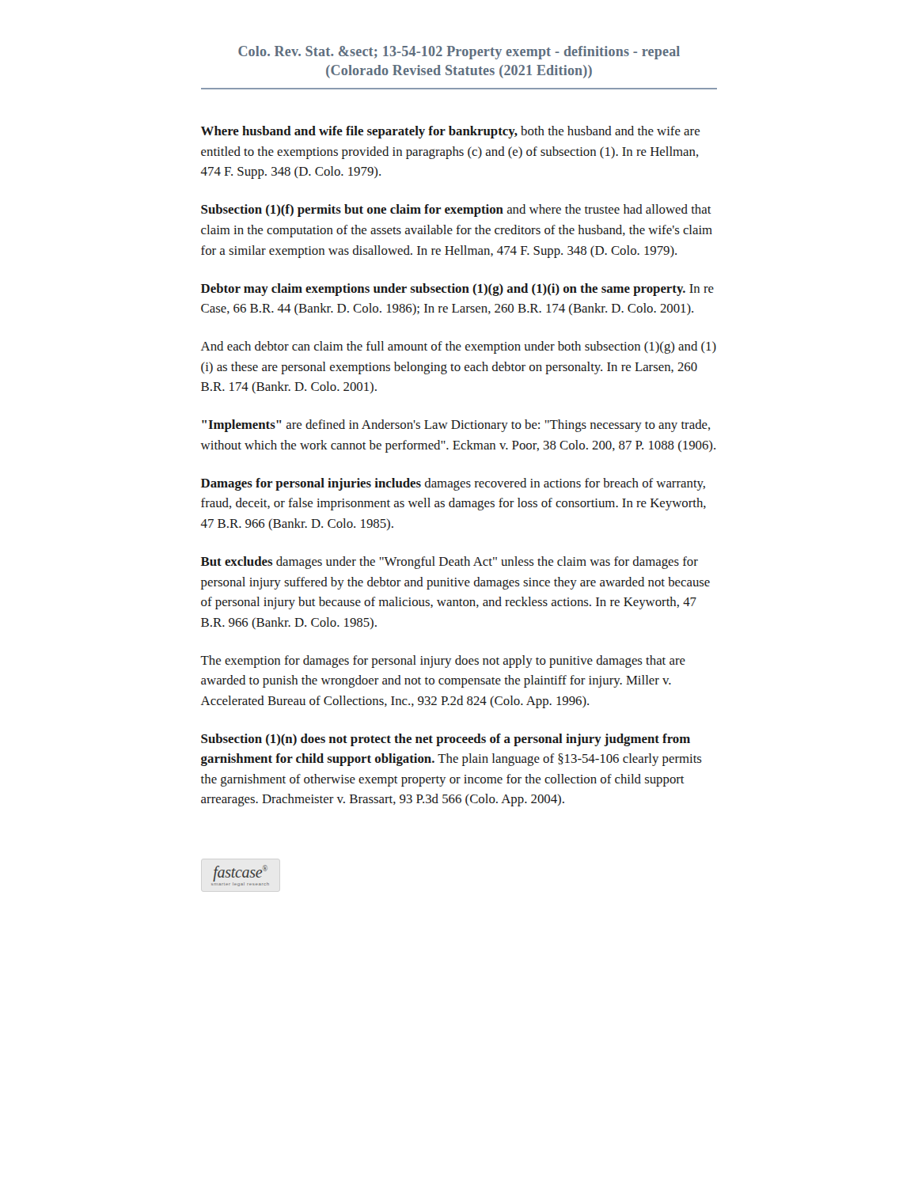Colo. Rev. Stat. &sect; 13-54-102 Property exempt - definitions - repeal (Colorado Revised Statutes (2021 Edition))
Where husband and wife file separately for bankruptcy, both the husband and the wife are entitled to the exemptions provided in paragraphs (c) and (e) of subsection (1). In re Hellman, 474 F. Supp. 348 (D. Colo. 1979).
Subsection (1)(f) permits but one claim for exemption and where the trustee had allowed that claim in the computation of the assets available for the creditors of the husband, the wife's claim for a similar exemption was disallowed. In re Hellman, 474 F. Supp. 348 (D. Colo. 1979).
Debtor may claim exemptions under subsection (1)(g) and (1)(i) on the same property. In re Case, 66 B.R. 44 (Bankr. D. Colo. 1986); In re Larsen, 260 B.R. 174 (Bankr. D. Colo. 2001).
And each debtor can claim the full amount of the exemption under both subsection (1)(g) and (1)(i) as these are personal exemptions belonging to each debtor on personalty. In re Larsen, 260 B.R. 174 (Bankr. D. Colo. 2001).
"Implements" are defined in Anderson's Law Dictionary to be: "Things necessary to any trade, without which the work cannot be performed". Eckman v. Poor, 38 Colo. 200, 87 P. 1088 (1906).
Damages for personal injuries includes damages recovered in actions for breach of warranty, fraud, deceit, or false imprisonment as well as damages for loss of consortium. In re Keyworth, 47 B.R. 966 (Bankr. D. Colo. 1985).
But excludes damages under the "Wrongful Death Act" unless the claim was for damages for personal injury suffered by the debtor and punitive damages since they are awarded not because of personal injury but because of malicious, wanton, and reckless actions. In re Keyworth, 47 B.R. 966 (Bankr. D. Colo. 1985).
The exemption for damages for personal injury does not apply to punitive damages that are awarded to punish the wrongdoer and not to compensate the plaintiff for injury. Miller v. Accelerated Bureau of Collections, Inc., 932 P.2d 824 (Colo. App. 1996).
Subsection (1)(n) does not protect the net proceeds of a personal injury judgment from garnishment for child support obligation. The plain language of §13-54-106 clearly permits the garnishment of otherwise exempt property or income for the collection of child support arrearages. Drachmeister v. Brassart, 93 P.3d 566 (Colo. App. 2004).
fastcase® smarter legal research